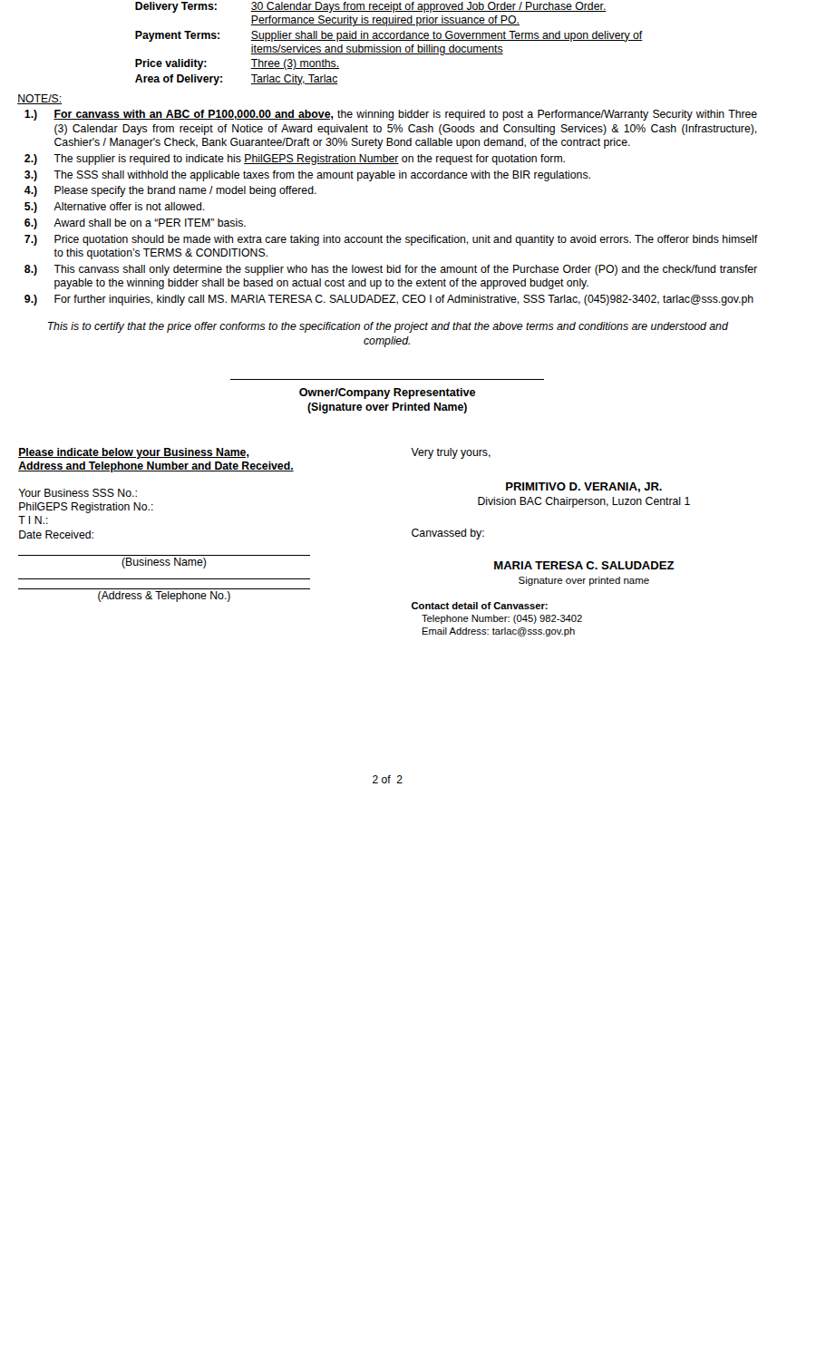| Delivery Terms: | 30 Calendar Days from receipt of approved Job Order / Purchase Order. Performance Security is required prior issuance of PO. |
| Payment Terms: | Supplier shall be paid in accordance to Government Terms and upon delivery of items/services and submission of billing documents |
| Price validity: | Three (3) months. |
| Area of Delivery: | Tarlac City, Tarlac |
NOTE/S:
For canvass with an ABC of P100,000.00 and above, the winning bidder is required to post a Performance/Warranty Security within Three (3) Calendar Days from receipt of Notice of Award equivalent to 5% Cash (Goods and Consulting Services) & 10% Cash (Infrastructure), Cashier's / Manager's Check, Bank Guarantee/Draft or 30% Surety Bond callable upon demand, of the contract price.
The supplier is required to indicate his PhilGEPS Registration Number on the request for quotation form.
The SSS shall withhold the applicable taxes from the amount payable in accordance with the BIR regulations.
Please specify the brand name / model being offered.
Alternative offer is not allowed.
Award shall be on a “PER ITEM” basis.
Price quotation should be made with extra care taking into account the specification, unit and quantity to avoid errors. The offeror binds himself to this quotation’s TERMS & CONDITIONS.
This canvass shall only determine the supplier who has the lowest bid for the amount of the Purchase Order (PO) and the check/fund transfer payable to the winning bidder shall be based on actual cost and up to the extent of the approved budget only.
For further inquiries, kindly call MS. MARIA TERESA C. SALUDADEZ, CEO I of Administrative, SSS Tarlac, (045)982-3402, tarlac@sss.gov.ph
This is to certify that the price offer conforms to the specification of the project and that the above terms and conditions are understood and complied.
Owner/Company Representative
(Signature over Printed Name)
| Please indicate below your Business Name, Address and Telephone Number and Date Received. Your Business SSS No.: PhilGEPS Registration No.: T I N.: Date Received: (Business Name) (Address & Telephone No.) | Very truly yours, PRIMITIVO D. VERANIA, JR. Division BAC Chairperson, Luzon Central 1 Canvassed by: MARIA TERESA C. SALUDADEZ Signature over printed name Contact detail of Canvasser: Telephone Number: (045) 982-3402 Email Address: tarlac@sss.gov.ph |
2 of 2